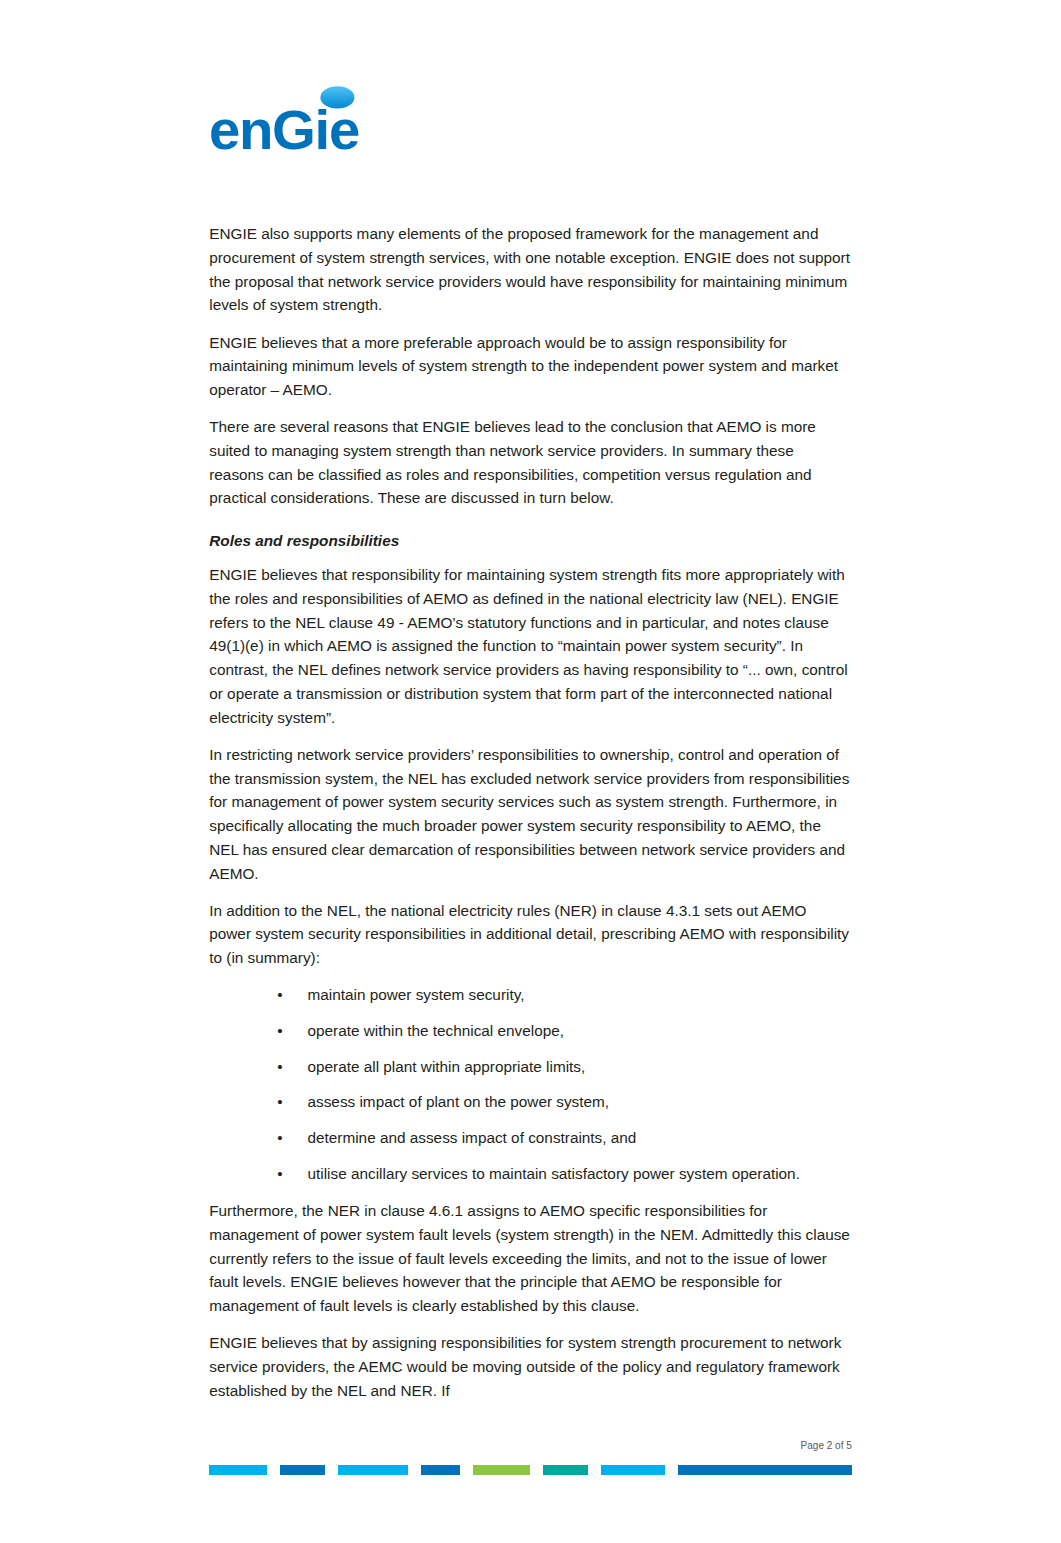enGie
ENGIE also supports many elements of the proposed framework for the management and procurement of system strength services, with one notable exception. ENGIE does not support the proposal that network service providers would have responsibility for maintaining minimum levels of system strength.
ENGIE believes that a more preferable approach would be to assign responsibility for maintaining minimum levels of system strength to the independent power system and market operator – AEMO.
There are several reasons that ENGIE believes lead to the conclusion that AEMO is more suited to managing system strength than network service providers. In summary these reasons can be classified as roles and responsibilities, competition versus regulation and practical considerations. These are discussed in turn below.
Roles and responsibilities
ENGIE believes that responsibility for maintaining system strength fits more appropriately with the roles and responsibilities of AEMO as defined in the national electricity law (NEL). ENGIE refers to the NEL clause 49 - AEMO’s statutory functions and in particular, and notes clause 49(1)(e) in which AEMO is assigned the function to “maintain power system security”. In contrast, the NEL defines network service providers as having responsibility to “... own, control or operate a transmission or distribution system that form part of the interconnected national electricity system”.
In restricting network service providers’ responsibilities to ownership, control and operation of the transmission system, the NEL has excluded network service providers from responsibilities for management of power system security services such as system strength. Furthermore, in specifically allocating the much broader power system security responsibility to AEMO, the NEL has ensured clear demarcation of responsibilities between network service providers and AEMO.
In addition to the NEL, the national electricity rules (NER) in clause 4.3.1 sets out AEMO power system security responsibilities in additional detail, prescribing AEMO with responsibility to (in summary):
maintain power system security,
operate within the technical envelope,
operate all plant within appropriate limits,
assess impact of plant on the power system,
determine and assess impact of constraints, and
utilise ancillary services to maintain satisfactory power system operation.
Furthermore, the NER in clause 4.6.1 assigns to AEMO specific responsibilities for management of power system fault levels (system strength) in the NEM. Admittedly this clause currently refers to the issue of fault levels exceeding the limits, and not to the issue of lower fault levels. ENGIE believes however that the principle that AEMO be responsible for management of fault levels is clearly established by this clause.
ENGIE believes that by assigning responsibilities for system strength procurement to network service providers, the AEMC would be moving outside of the policy and regulatory framework established by the NEL and NER. If
Page 2 of 5